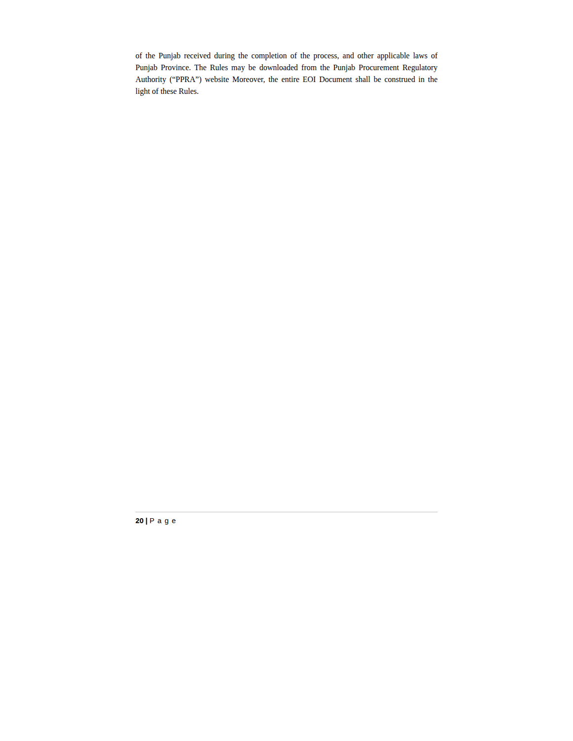of the Punjab received during the completion of the process, and other applicable laws of Punjab Province. The Rules may be downloaded from the Punjab Procurement Regulatory Authority (“PPRA”) website Moreover, the entire EOI Document shall be construed in the light of these Rules.
20 | P a g e